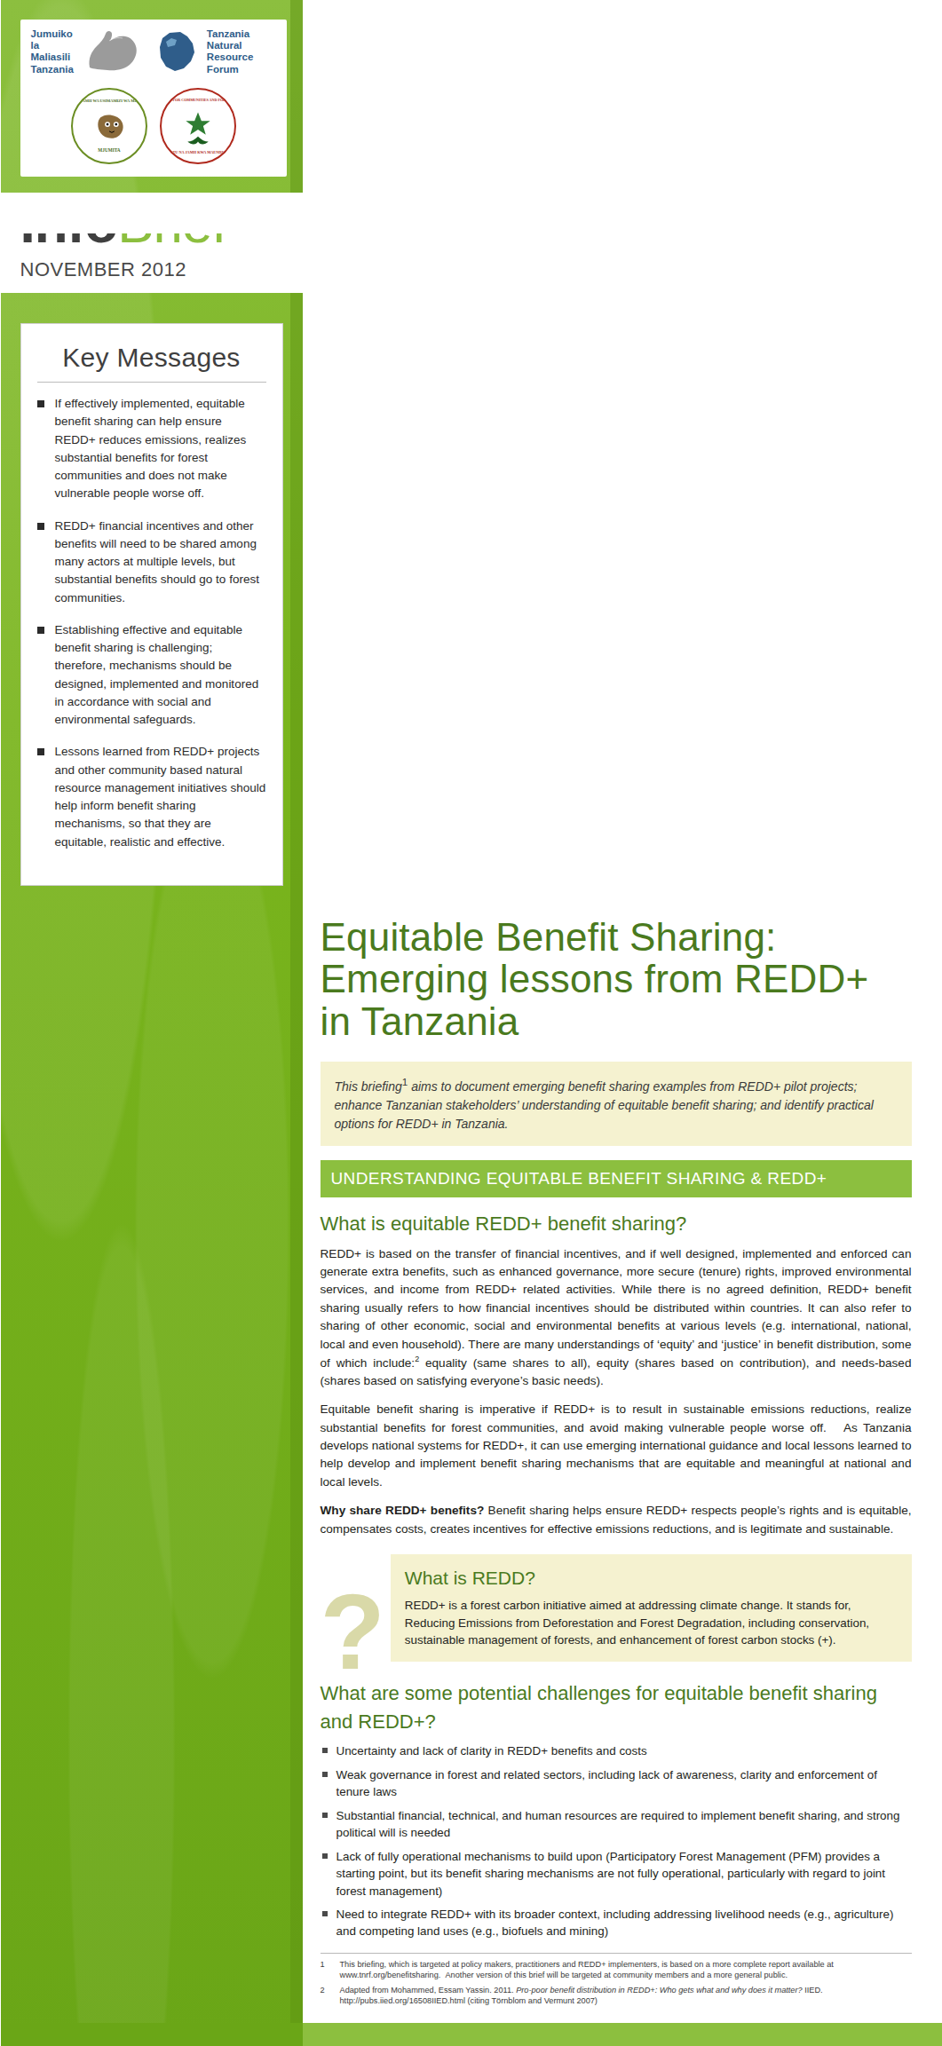Jumuiko
la
Maliasili
Tanzania
Tanzania
Natural
Resource
Forum
MTANDAO WA JAMII WA USIMAMIZI WA MISITU TANZANIA MJUMITA
REDD FOR COMMUNITIES AND FORESTS MISITU NA JAMII KWA MAENDELEO
Info Brief
NOVEMBER 2012
Key Messages
If effectively implemented, equitable benefit sharing can help ensure REDD+ reduces emissions, realizes substantial benefits for forest communities and does not make vulnerable people worse off.
REDD+ financial incentives and other benefits will need to be shared among many actors at multiple levels, but substantial benefits should go to forest communities.
Establishing effective and equitable benefit sharing is challenging; therefore, mechanisms should be designed, implemented and monitored in accordance with social and environmental safeguards.
Lessons learned from REDD+ projects and other community based natural resource management initiatives should help inform benefit sharing mechanisms, so that they are equitable, realistic and effective.
Equitable Benefit Sharing:
Emerging lessons from REDD+
in Tanzania
This briefing1 aims to document emerging benefit sharing examples from REDD+ pilot projects; enhance Tanzanian stakeholders’ understanding of equitable benefit sharing; and identify practical options for REDD+ in Tanzania.
UNDERSTANDING EQUITABLE BENEFIT SHARING & REDD+
What is equitable REDD+ benefit sharing?
REDD+ is based on the transfer of financial incentives, and if well designed, implemented and enforced can generate extra benefits, such as enhanced governance, more secure (tenure) rights, improved environmental services, and income from REDD+ related activities. While there is no agreed definition, REDD+ benefit sharing usually refers to how financial incentives should be distributed within countries. It can also refer to sharing of other economic, social and environmental benefits at various levels (e.g. international, national, local and even household). There are many understandings of ‘equity’ and ‘justice’ in benefit distribution, some of which include:2 equality (same shares to all), equity (shares based on contribution), and needs-based (shares based on satisfying everyone’s basic needs).
Equitable benefit sharing is imperative if REDD+ is to result in sustainable emissions reductions, realize substantial benefits for forest communities, and avoid making vulnerable people worse off. As Tanzania develops national systems for REDD+, it can use emerging international guidance and local lessons learned to help develop and implement benefit sharing mechanisms that are equitable and meaningful at national and local levels.
Why share REDD+ benefits? Benefit sharing helps ensure REDD+ respects people’s rights and is equitable, compensates costs, creates incentives for effective emissions reductions, and is legitimate and sustainable.
?
What is REDD?
REDD+ is a forest carbon initiative aimed at addressing climate change. It stands for, Reducing Emissions from Deforestation and Forest Degradation, including conservation, sustainable management of forests, and enhancement of forest carbon stocks (+).
What are some potential challenges for equitable benefit sharing and REDD+?
Uncertainty and lack of clarity in REDD+ benefits and costs
Weak governance in forest and related sectors, including lack of awareness, clarity and enforcement of tenure laws
Substantial financial, technical, and human resources are required to implement benefit sharing, and strong political will is needed
Lack of fully operational mechanisms to build upon (Participatory Forest Management (PFM) provides a starting point, but its benefit sharing mechanisms are not fully operational, particularly with regard to joint forest management)
Need to integrate REDD+ with its broader context, including addressing livelihood needs (e.g., agriculture) and competing land uses (e.g., biofuels and mining)
1
This briefing, which is targeted at policy makers, practitioners and REDD+ implementers, is based on a more complete report available at www.tnrf.org/benefitsharing. Another version of this brief will be targeted at community members and a more general public.
2
Adapted from Mohammed, Essam Yassin. 2011. Pro-poor benefit distribution in REDD+: Who gets what and why does it matter? IIED. http://pubs.iied.org/16508IIED.html (citing Törnblom and Vermunt 2007)